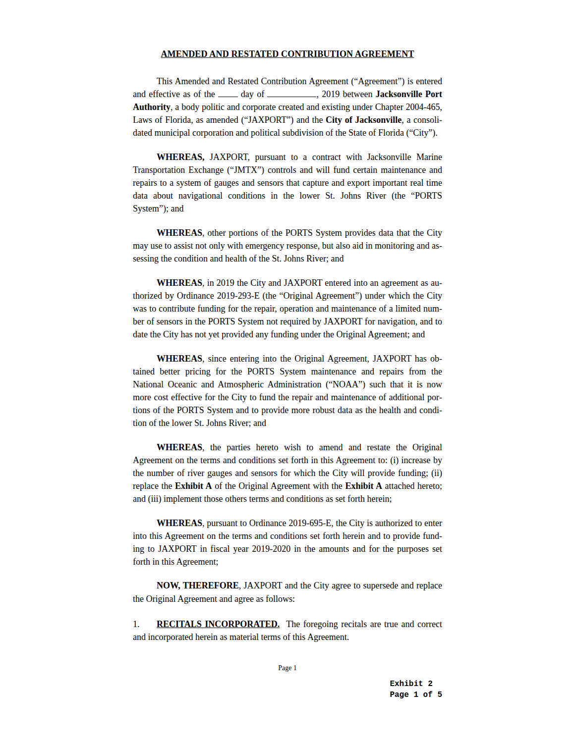AMENDED AND RESTATED CONTRIBUTION AGREEMENT
This Amended and Restated Contribution Agreement (“Agreement”) is entered and effective as of the day of , 2019 between Jacksonville Port Authority, a body politic and corporate created and existing under Chapter 2004-465, Laws of Florida, as amended (“JAXPORT”) and the City of Jacksonville, a consolidated municipal corporation and political subdivision of the State of Florida (“City”).
WHEREAS, JAXPORT, pursuant to a contract with Jacksonville Marine Transportation Exchange (“JMTX”) controls and will fund certain maintenance and repairs to a system of gauges and sensors that capture and export important real time data about navigational conditions in the lower St. Johns River (the “PORTS System”); and
WHEREAS, other portions of the PORTS System provides data that the City may use to assist not only with emergency response, but also aid in monitoring and assessing the condition and health of the St. Johns River; and
WHEREAS, in 2019 the City and JAXPORT entered into an agreement as authorized by Ordinance 2019-293-E (the “Original Agreement”) under which the City was to contribute funding for the repair, operation and maintenance of a limited number of sensors in the PORTS System not required by JAXPORT for navigation, and to date the City has not yet provided any funding under the Original Agreement; and
WHEREAS, since entering into the Original Agreement, JAXPORT has obtained better pricing for the PORTS System maintenance and repairs from the National Oceanic and Atmospheric Administration (“NOAA”) such that it is now more cost effective for the City to fund the repair and maintenance of additional portions of the PORTS System and to provide more robust data as the health and condition of the lower St. Johns River; and
WHEREAS, the parties hereto wish to amend and restate the Original Agreement on the terms and conditions set forth in this Agreement to: (i) increase by the number of river gauges and sensors for which the City will provide funding; (ii) replace the Exhibit A of the Original Agreement with the Exhibit A attached hereto; and (iii) implement those others terms and conditions as set forth herein;
WHEREAS, pursuant to Ordinance 2019-695-E, the City is authorized to enter into this Agreement on the terms and conditions set forth herein and to provide funding to JAXPORT in fiscal year 2019-2020 in the amounts and for the purposes set forth in this Agreement;
NOW, THEREFORE, JAXPORT and the City agree to supersede and replace the Original Agreement and agree as follows:
1. RECITALS INCORPORATED. The foregoing recitals are true and correct and incorporated herein as material terms of this Agreement.
Page 1
Exhibit 2 Page 1 of 5